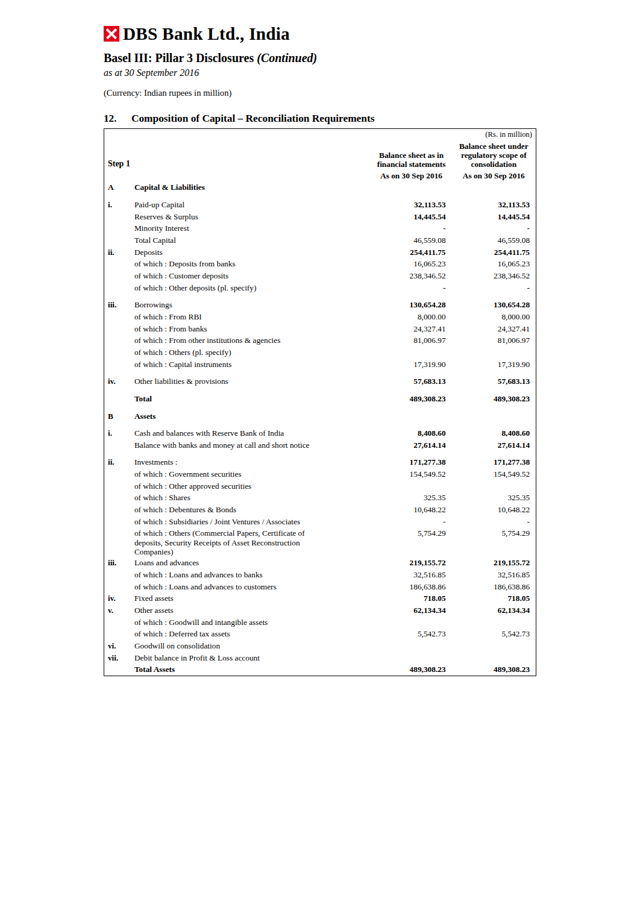DBS Bank Ltd., India
Basel III: Pillar 3 Disclosures (Continued)
as at 30 September 2016
(Currency: Indian rupees in million)
12. Composition of Capital – Reconciliation Requirements
| | (Rs. in million) |
| --- | --- |
| Step 1 | Balance sheet as in financial statements | Balance sheet under regulatory scope of consolidation |
| | As on 30 Sep 2016 | As on 30 Sep 2016 |
| A | Capital & Liabilities | | |
| i. | Paid-up Capital | 32,113.53 | 32,113.53 |
| | Reserves & Surplus | 14,445.54 | 14,445.54 |
| | Minority Interest | - | - |
| | Total Capital | 46,559.08 | 46,559.08 |
| ii. | Deposits | 254,411.75 | 254,411.75 |
| | of which : Deposits from banks | 16,065.23 | 16,065.23 |
| | of which : Customer deposits | 238,346.52 | 238,346.52 |
| | of which : Other deposits (pl. specify) | - | - |
| iii. | Borrowings | 130,654.28 | 130,654.28 |
| | of which : From RBI | 8,000.00 | 8,000.00 |
| | of which : From banks | 24,327.41 | 24,327.41 |
| | of which : From other institutions & agencies | 81,006.97 | 81,006.97 |
| | of which : Others (pl. specify) | | |
| | of which : Capital instruments | 17,319.90 | 17,319.90 |
| iv. | Other liabilities & provisions | 57,683.13 | 57,683.13 |
| | Total | 489,308.23 | 489,308.23 |
| B | Assets | | |
| i. | Cash and balances with Reserve Bank of India | 8,408.60 | 8,408.60 |
| | Balance with banks and money at call and short notice | 27,614.14 | 27,614.14 |
| ii. | Investments : | 171,277.38 | 171,277.38 |
| | of which : Government securities | 154,549.52 | 154,549.52 |
| | of which : Other approved securities | | |
| | of which : Shares | 325.35 | 325.35 |
| | of which : Debentures & Bonds | 10,648.22 | 10,648.22 |
| | of which : Subsidiaries / Joint Ventures / Associates | - | - |
| | of which : Others (Commercial Papers, Certificate of deposits, Security Receipts of Asset Reconstruction Companies) | 5,754.29 | 5,754.29 |
| iii. | Loans and advances | 219,155.72 | 219,155.72 |
| | of which : Loans and advances to banks | 32,516.85 | 32,516.85 |
| | of which : Loans and advances to customers | 186,638.86 | 186,638.86 |
| iv. | Fixed assets | 718.05 | 718.05 |
| v. | Other assets | 62,134.34 | 62,134.34 |
| | of which : Goodwill and intangible assets | | |
| | of which : Deferred tax assets | 5,542.73 | 5,542.73 |
| vi. | Goodwill on consolidation | | |
| vii. | Debit balance in Profit & Loss account | | |
| | Total Assets | 489,308.23 | 489,308.23 |